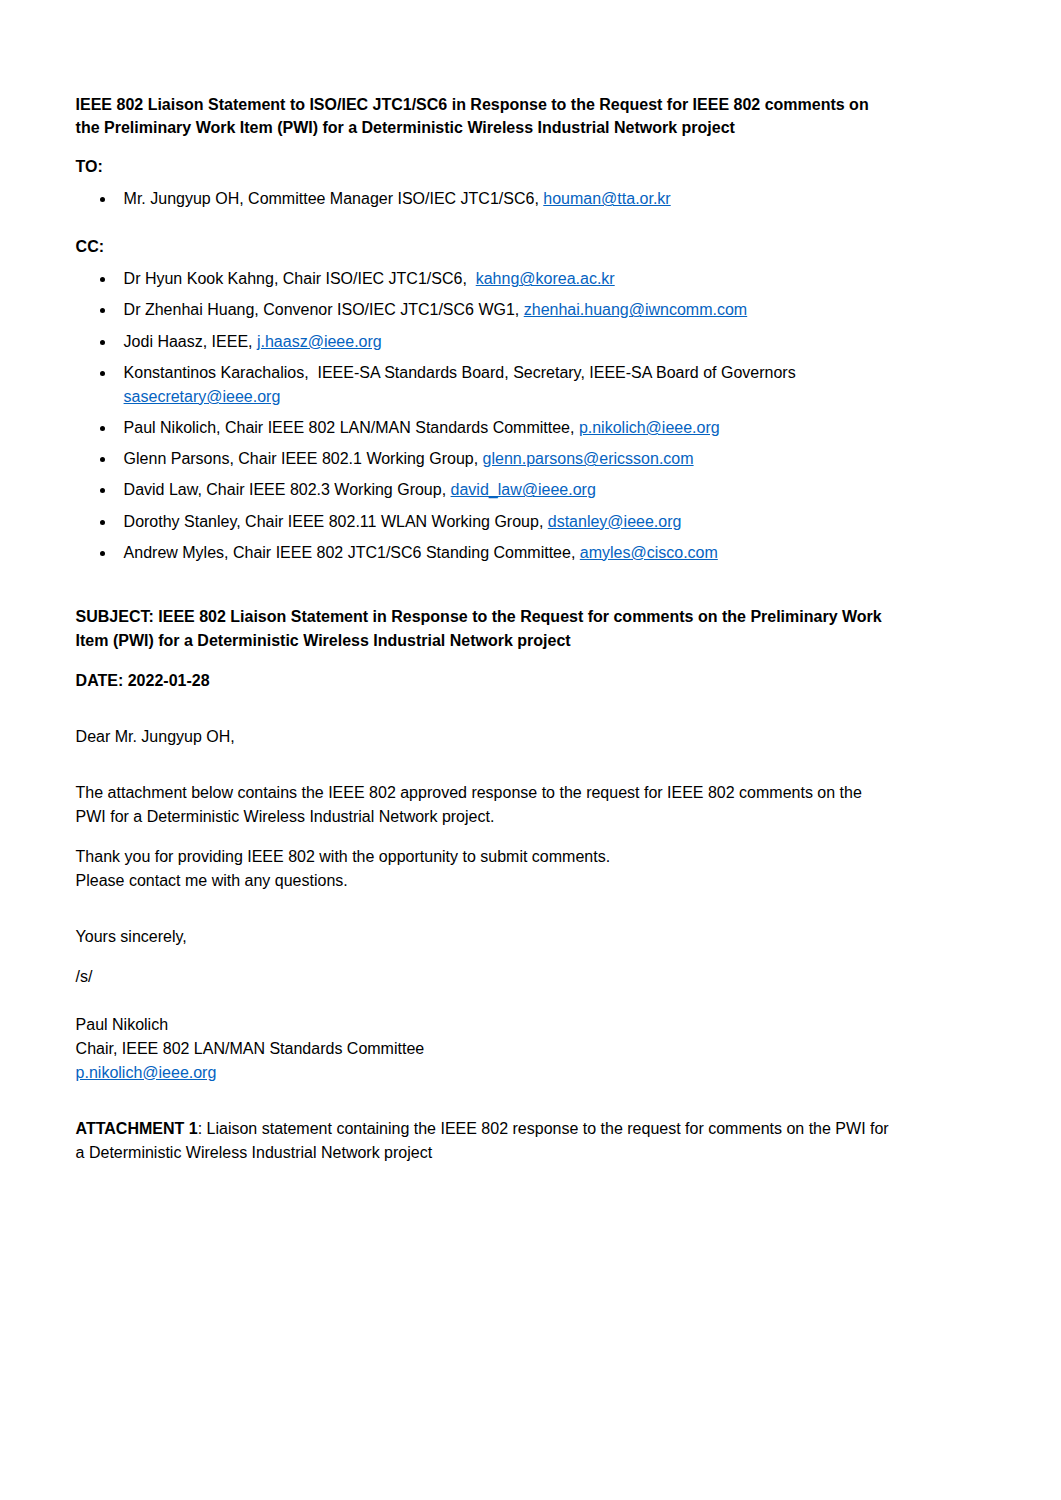IEEE 802 Liaison Statement to ISO/IEC JTC1/SC6 in Response to the Request for IEEE 802 comments on the Preliminary Work Item (PWI) for a Deterministic Wireless Industrial Network project
TO:
Mr. Jungyup OH, Committee Manager ISO/IEC JTC1/SC6, houman@tta.or.kr
CC:
Dr Hyun Kook Kahng, Chair ISO/IEC JTC1/SC6, kahng@korea.ac.kr
Dr Zhenhai Huang, Convenor ISO/IEC JTC1/SC6 WG1, zhenhai.huang@iwncomm.com
Jodi Haasz, IEEE, j.haasz@ieee.org
Konstantinos Karachalios, IEEE-SA Standards Board, Secretary, IEEE-SA Board of Governors sasecretary@ieee.org
Paul Nikolich, Chair IEEE 802 LAN/MAN Standards Committee, p.nikolich@ieee.org
Glenn Parsons, Chair IEEE 802.1 Working Group, glenn.parsons@ericsson.com
David Law, Chair IEEE 802.3 Working Group, david_law@ieee.org
Dorothy Stanley, Chair IEEE 802.11 WLAN Working Group, dstanley@ieee.org
Andrew Myles, Chair IEEE 802 JTC1/SC6 Standing Committee, amyles@cisco.com
SUBJECT: IEEE 802 Liaison Statement in Response to the Request for comments on the Preliminary Work Item (PWI) for a Deterministic Wireless Industrial Network project
DATE: 2022-01-28
Dear Mr. Jungyup OH,
The attachment below contains the IEEE 802 approved response to the request for IEEE 802 comments on the PWI for a Deterministic Wireless Industrial Network project.
Thank you for providing IEEE 802 with the opportunity to submit comments.
Please contact me with any questions.
Yours sincerely,
/s/
Paul Nikolich
Chair, IEEE 802 LAN/MAN Standards Committee
p.nikolich@ieee.org
ATTACHMENT 1: Liaison statement containing the IEEE 802 response to the request for comments on the PWI for a Deterministic Wireless Industrial Network project